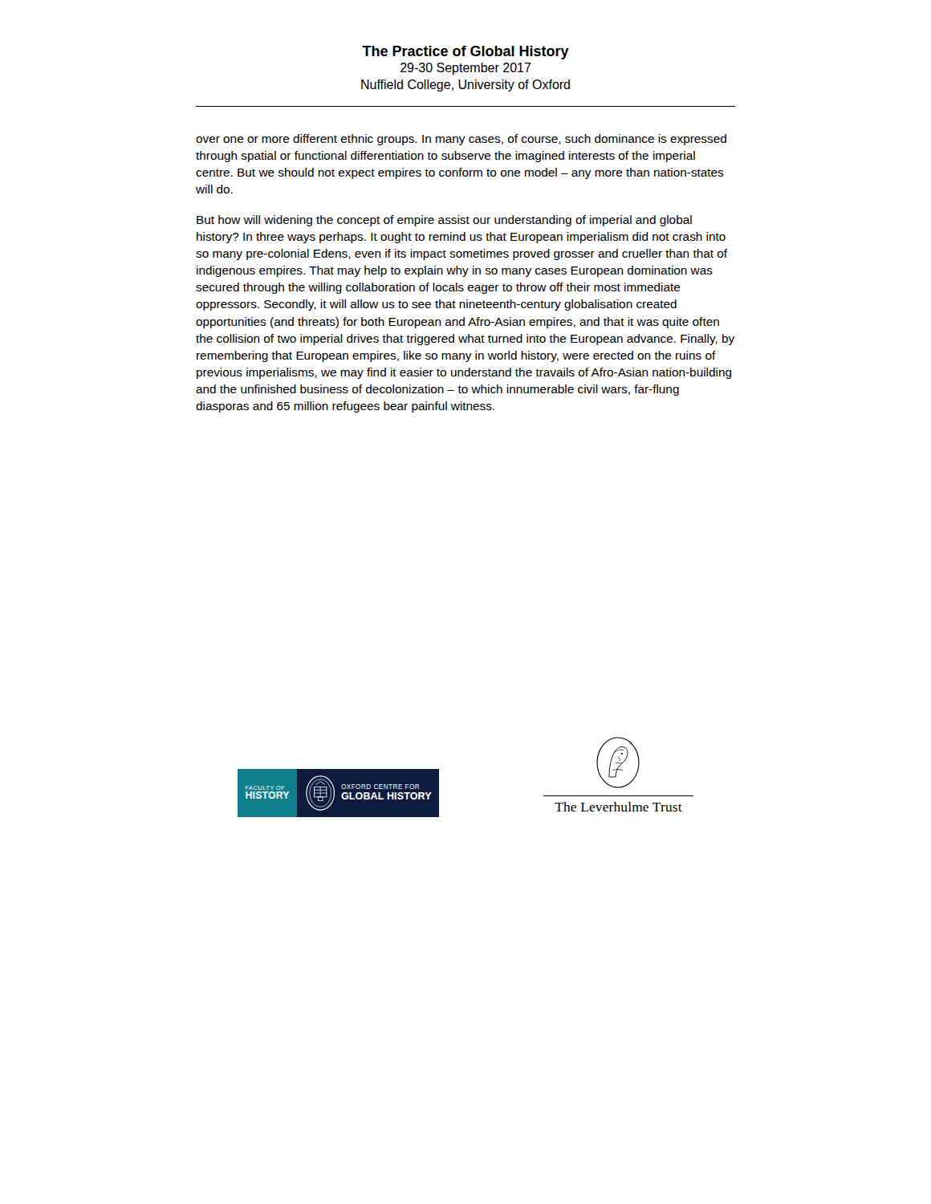The Practice of Global History
29-30 September 2017
Nuffield College, University of Oxford
over one or more different ethnic groups. In many cases, of course, such dominance is expressed through spatial or functional differentiation to subserve the imagined interests of the imperial centre. But we should not expect empires to conform to one model – any more than nation-states will do.
But how will widening the concept of empire assist our understanding of imperial and global history? In three ways perhaps. It ought to remind us that European imperialism did not crash into so many pre-colonial Edens, even if its impact sometimes proved grosser and crueller than that of indigenous empires. That may help to explain why in so many cases European domination was secured through the willing collaboration of locals eager to throw off their most immediate oppressors. Secondly, it will allow us to see that nineteenth-century globalisation created opportunities (and threats) for both European and Afro-Asian empires, and that it was quite often the collision of two imperial drives that triggered what turned into the European advance. Finally, by remembering that European empires, like so many in world history, were erected on the ruins of previous imperialisms, we may find it easier to understand the travails of Afro-Asian nation-building and the unfinished business of decolonization – to which innumerable civil wars, far-flung diasporas and 65 million refugees bear painful witness.
FACULTY OF HISTORY
OXFORD CENTRE FOR GLOBAL HISTORY
The Leverhulme Trust